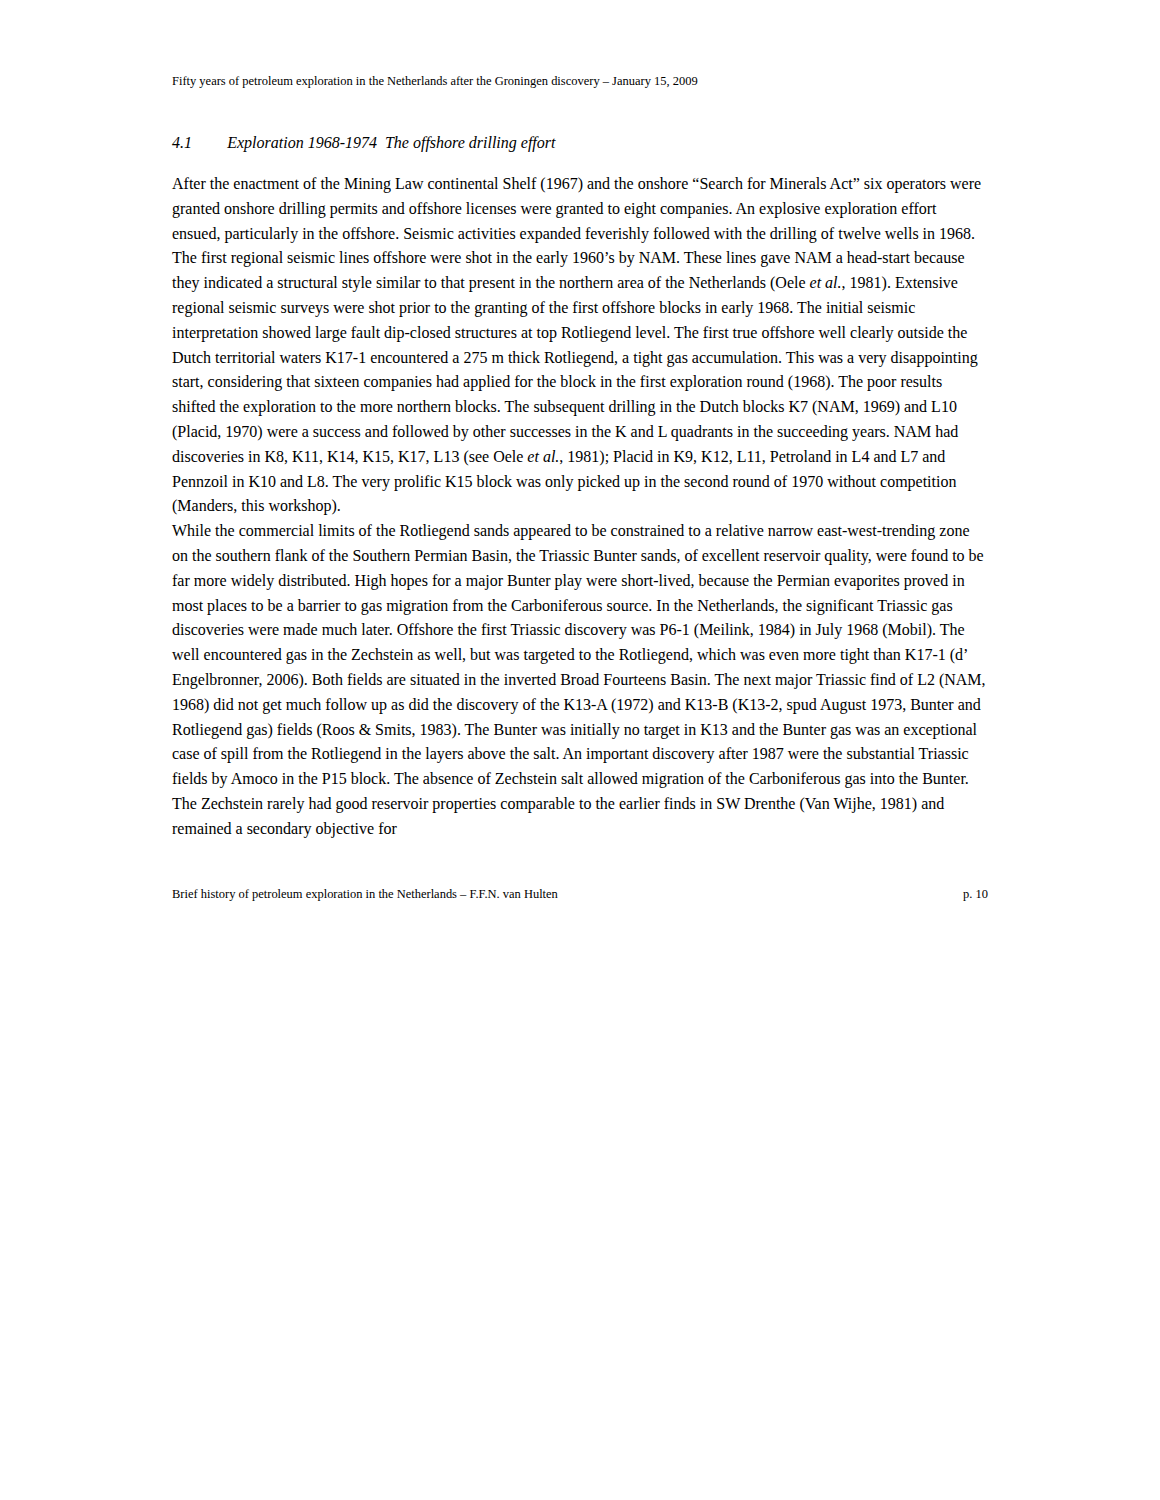Fifty years of petroleum exploration in the Netherlands after the Groningen discovery – January 15, 2009
4.1 Exploration 1968-1974 The offshore drilling effort
After the enactment of the Mining Law continental Shelf (1967) and the onshore “Search for Minerals Act” six operators were granted onshore drilling permits and offshore licenses were granted to eight companies. An explosive exploration effort ensued, particularly in the offshore. Seismic activities expanded feverishly followed with the drilling of twelve wells in 1968. The first regional seismic lines offshore were shot in the early 1960’s by NAM. These lines gave NAM a head-start because they indicated a structural style similar to that present in the northern area of the Netherlands (Oele et al., 1981). Extensive regional seismic surveys were shot prior to the granting of the first offshore blocks in early 1968. The initial seismic interpretation showed large fault dip-closed structures at top Rotliegend level. The first true offshore well clearly outside the Dutch territorial waters K17-1 encountered a 275 m thick Rotliegend, a tight gas accumulation. This was a very disappointing start, considering that sixteen companies had applied for the block in the first exploration round (1968). The poor results shifted the exploration to the more northern blocks. The subsequent drilling in the Dutch blocks K7 (NAM, 1969) and L10 (Placid, 1970) were a success and followed by other successes in the K and L quadrants in the succeeding years. NAM had discoveries in K8, K11, K14, K15, K17, L13 (see Oele et al., 1981); Placid in K9, K12, L11, Petroland in L4 and L7 and Pennzoil in K10 and L8. The very prolific K15 block was only picked up in the second round of 1970 without competition (Manders, this workshop).
While the commercial limits of the Rotliegend sands appeared to be constrained to a relative narrow east-west-trending zone on the southern flank of the Southern Permian Basin, the Triassic Bunter sands, of excellent reservoir quality, were found to be far more widely distributed. High hopes for a major Bunter play were short-lived, because the Permian evaporites proved in most places to be a barrier to gas migration from the Carboniferous source. In the Netherlands, the significant Triassic gas discoveries were made much later. Offshore the first Triassic discovery was P6-1 (Meilink, 1984) in July 1968 (Mobil). The well encountered gas in the Zechstein as well, but was targeted to the Rotliegend, which was even more tight than K17-1 (d’ Engelbronner, 2006). Both fields are situated in the inverted Broad Fourteens Basin. The next major Triassic find of L2 (NAM, 1968) did not get much follow up as did the discovery of the K13-A (1972) and K13-B (K13-2, spud August 1973, Bunter and Rotliegend gas) fields (Roos & Smits, 1983). The Bunter was initially no target in K13 and the Bunter gas was an exceptional case of spill from the Rotliegend in the layers above the salt. An important discovery after 1987 were the substantial Triassic fields by Amoco in the P15 block. The absence of Zechstein salt allowed migration of the Carboniferous gas into the Bunter.
The Zechstein rarely had good reservoir properties comparable to the earlier finds in SW Drenthe (Van Wijhe, 1981) and remained a secondary objective for
Brief history of petroleum exploration in the Netherlands – F.F.N. van Hulten p. 10